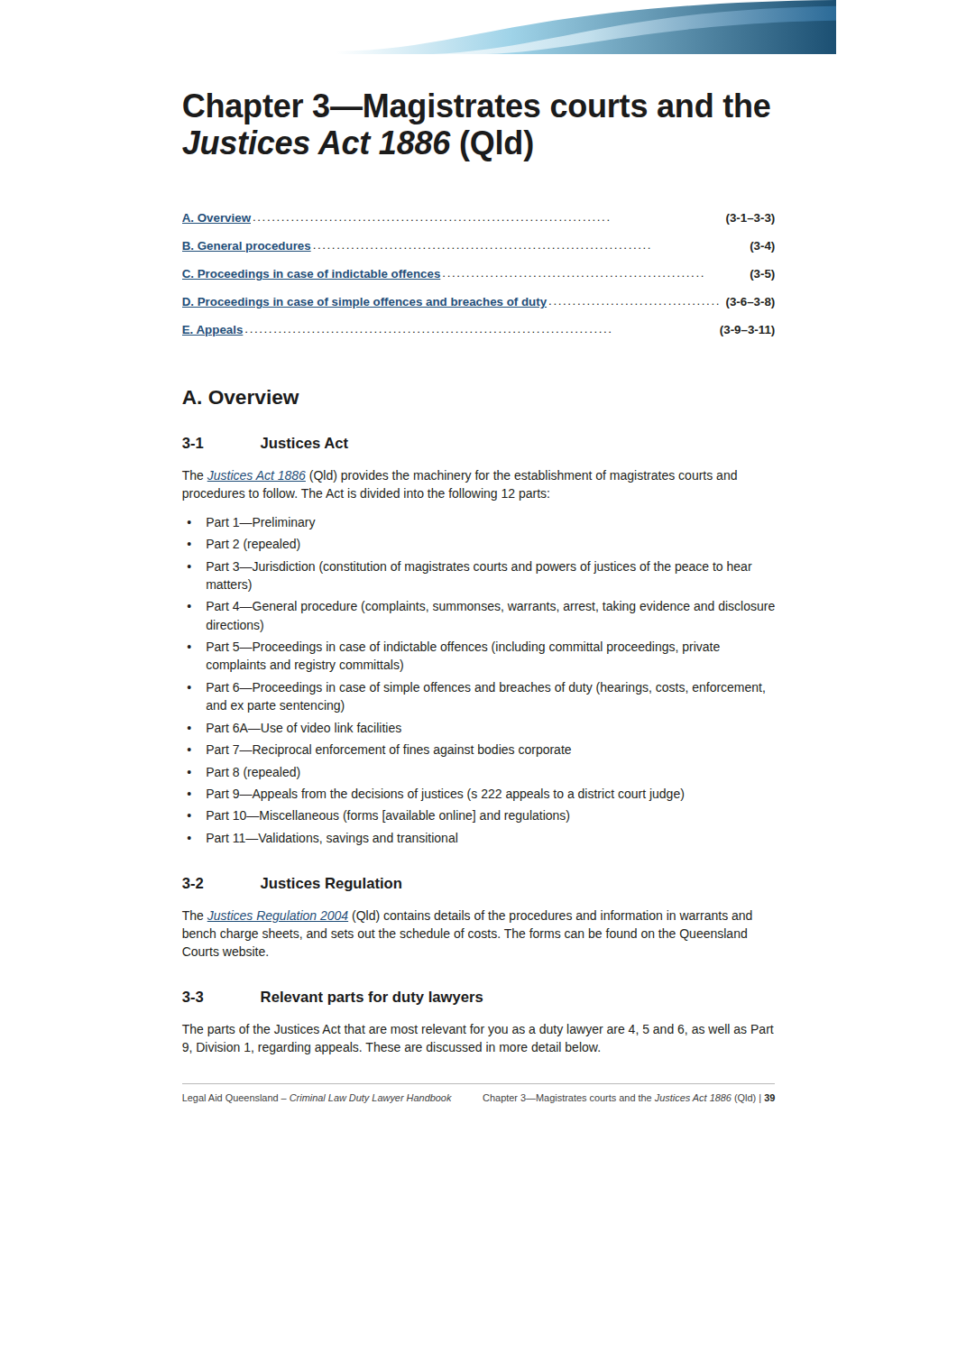Chapter 3—Magistrates courts and the Justices Act 1886 (Qld)
A. Overview ........................................................................... (3-1–3-3)
B. General procedures ....................................................................... (3-4)
C. Proceedings in case of indictable offences ....................................................... (3-5)
D. Proceedings in case of simple offences and breaches of duty .................................... (3-6–3-8)
E. Appeals ............................................................................. (3-9–3-11)
A. Overview
3-1 Justices Act
The Justices Act 1886 (Qld) provides the machinery for the establishment of magistrates courts and procedures to follow. The Act is divided into the following 12 parts:
Part 1—Preliminary
Part 2 (repealed)
Part 3—Jurisdiction (constitution of magistrates courts and powers of justices of the peace to hear matters)
Part 4—General procedure (complaints, summonses, warrants, arrest, taking evidence and disclosure directions)
Part 5—Proceedings in case of indictable offences (including committal proceedings, private complaints and registry committals)
Part 6—Proceedings in case of simple offences and breaches of duty (hearings, costs, enforcement, and ex parte sentencing)
Part 6A—Use of video link facilities
Part 7—Reciprocal enforcement of fines against bodies corporate
Part 8 (repealed)
Part 9—Appeals from the decisions of justices (s 222 appeals to a district court judge)
Part 10—Miscellaneous (forms [available online] and regulations)
Part 11—Validations, savings and transitional
3-2 Justices Regulation
The Justices Regulation 2004 (Qld) contains details of the procedures and information in warrants and bench charge sheets, and sets out the schedule of costs. The forms can be found on the Queensland Courts website.
3-3 Relevant parts for duty lawyers
The parts of the Justices Act that are most relevant for you as a duty lawyer are 4, 5 and 6, as well as Part 9, Division 1, regarding appeals. These are discussed in more detail below.
Legal Aid Queensland – Criminal Law Duty Lawyer Handbook
Chapter 3—Magistrates courts and the Justices Act 1886 (Qld) | 39